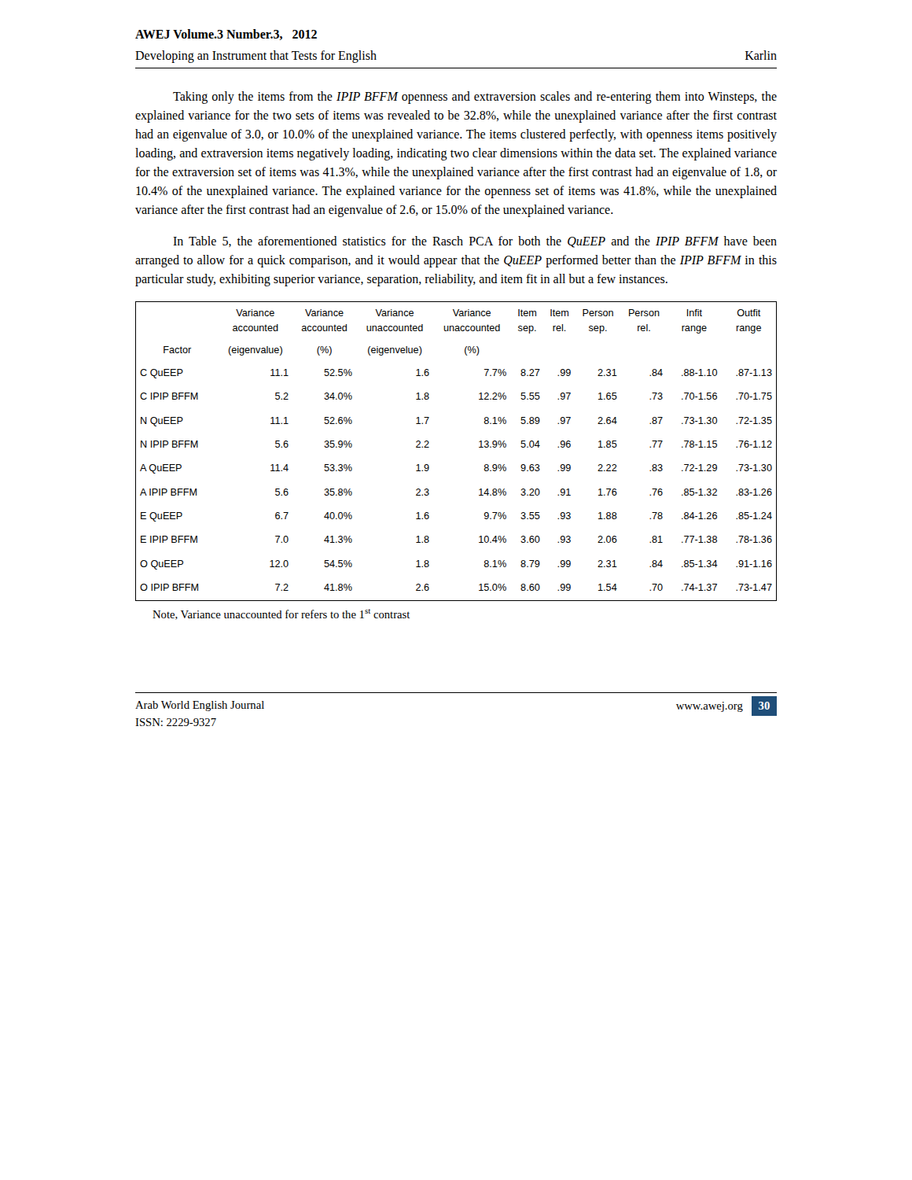AWEJ Volume.3 Number.3, 2012
Developing an Instrument that Tests for English Karlin
Taking only the items from the IPIP BFFM openness and extraversion scales and re-entering them into Winsteps, the explained variance for the two sets of items was revealed to be 32.8%, while the unexplained variance after the first contrast had an eigenvalue of 3.0, or 10.0% of the unexplained variance. The items clustered perfectly, with openness items positively loading, and extraversion items negatively loading, indicating two clear dimensions within the data set. The explained variance for the extraversion set of items was 41.3%, while the unexplained variance after the first contrast had an eigenvalue of 1.8, or 10.4% of the unexplained variance. The explained variance for the openness set of items was 41.8%, while the unexplained variance after the first contrast had an eigenvalue of 2.6, or 15.0% of the unexplained variance.
In Table 5, the aforementioned statistics for the Rasch PCA for both the QuEEP and the IPIP BFFM have been arranged to allow for a quick comparison, and it would appear that the QuEEP performed better than the IPIP BFFM in this particular study, exhibiting superior variance, separation, reliability, and item fit in all but a few instances.
| | Variance accounted | Variance accounted | Variance unaccounted | Variance unaccounted | Item sep. | Item rel. | Person sep. | Person rel. | Infit range | Outfit range |
| --- | --- | --- | --- | --- | --- | --- | --- | --- | --- | --- |
| Factor | (eigenvalue) | (%) | (eigenvelue) | (%) | | | | | | |
| C QuEEP | 11.1 | 52.5% | 1.6 | 7.7% | 8.27 | .99 | 2.31 | .84 | .88-1.10 | .87-1.13 |
| C IPIP BFFM | 5.2 | 34.0% | 1.8 | 12.2% | 5.55 | .97 | 1.65 | .73 | .70-1.56 | .70-1.75 |
| N QuEEP | 11.1 | 52.6% | 1.7 | 8.1% | 5.89 | .97 | 2.64 | .87 | .73-1.30 | .72-1.35 |
| N IPIP BFFM | 5.6 | 35.9% | 2.2 | 13.9% | 5.04 | .96 | 1.85 | .77 | .78-1.15 | .76-1.12 |
| A QuEEP | 11.4 | 53.3% | 1.9 | 8.9% | 9.63 | .99 | 2.22 | .83 | .72-1.29 | .73-1.30 |
| A IPIP BFFM | 5.6 | 35.8% | 2.3 | 14.8% | 3.20 | .91 | 1.76 | .76 | .85-1.32 | .83-1.26 |
| E QuEEP | 6.7 | 40.0% | 1.6 | 9.7% | 3.55 | .93 | 1.88 | .78 | .84-1.26 | .85-1.24 |
| E IPIP BFFM | 7.0 | 41.3% | 1.8 | 10.4% | 3.60 | .93 | 2.06 | .81 | .77-1.38 | .78-1.36 |
| O QuEEP | 12.0 | 54.5% | 1.8 | 8.1% | 8.79 | .99 | 2.31 | .84 | .85-1.34 | .91-1.16 |
| O IPIP BFFM | 7.2 | 41.8% | 2.6 | 15.0% | 8.60 | .99 | 1.54 | .70 | .74-1.37 | .73-1.47 |
Note, Variance unaccounted for refers to the 1st contrast
Arab World English Journal
ISSN: 2229-9327 www.awej.org 30